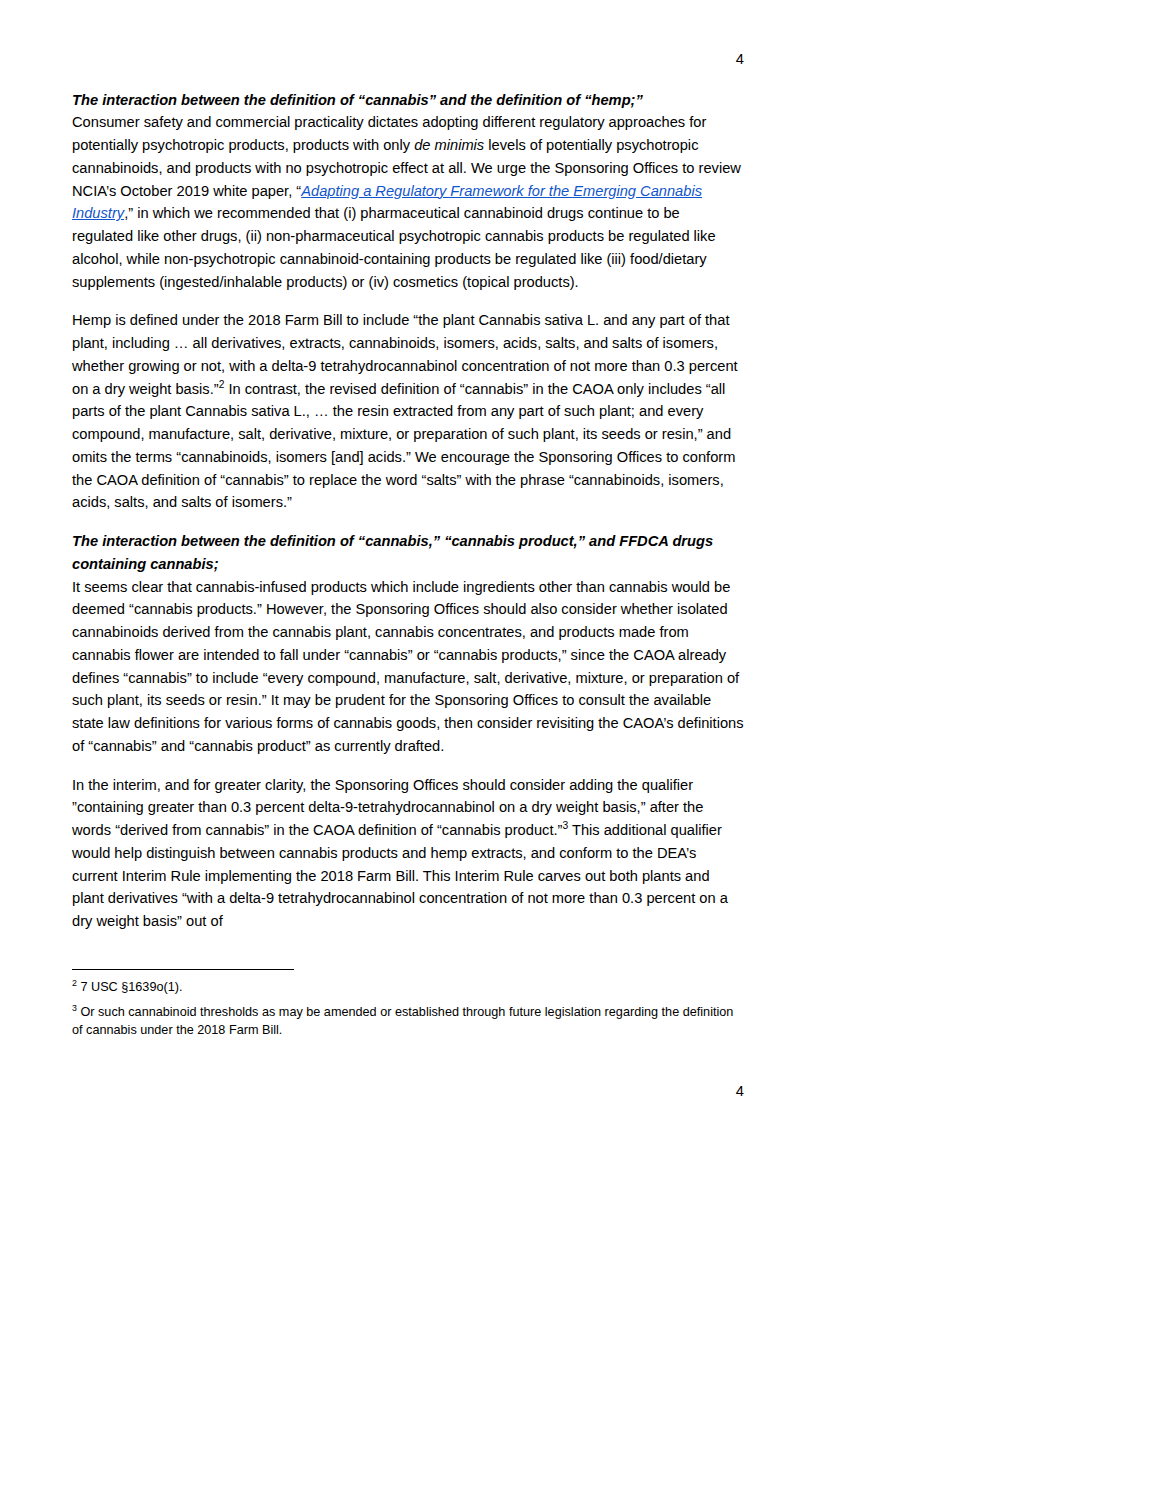4
The interaction between the definition of “cannabis” and the definition of “hemp;”
Consumer safety and commercial practicality dictates adopting different regulatory approaches for potentially psychotropic products, products with only de minimis levels of potentially psychotropic cannabinoids, and products with no psychotropic effect at all. We urge the Sponsoring Offices to review NCIA’s October 2019 white paper, “Adapting a Regulatory Framework for the Emerging Cannabis Industry,” in which we recommended that (i) pharmaceutical cannabinoid drugs continue to be regulated like other drugs, (ii) non-pharmaceutical psychotropic cannabis products be regulated like alcohol, while non-psychotropic cannabinoid-containing products be regulated like (iii) food/dietary supplements (ingested/inhalable products) or (iv) cosmetics (topical products).
Hemp is defined under the 2018 Farm Bill to include “the plant Cannabis sativa L. and any part of that plant, including … all derivatives, extracts, cannabinoids, isomers, acids, salts, and salts of isomers, whether growing or not, with a delta-9 tetrahydrocannabinol concentration of not more than 0.3 percent on a dry weight basis.”2 In contrast, the revised definition of “cannabis” in the CAOA only includes “all parts of the plant Cannabis sativa L., … the resin extracted from any part of such plant; and every compound, manufacture, salt, derivative, mixture, or preparation of such plant, its seeds or resin,” and omits the terms “cannabinoids, isomers [and] acids.” We encourage the Sponsoring Offices to conform the CAOA definition of “cannabis” to replace the word “salts” with the phrase “cannabinoids, isomers, acids, salts, and salts of isomers.”
The interaction between the definition of “cannabis,” “cannabis product,” and FFDCA drugs containing cannabis;
It seems clear that cannabis-infused products which include ingredients other than cannabis would be deemed “cannabis products.” However, the Sponsoring Offices should also consider whether isolated cannabinoids derived from the cannabis plant, cannabis concentrates, and products made from cannabis flower are intended to fall under “cannabis” or “cannabis products,” since the CAOA already defines “cannabis” to include “every compound, manufacture, salt, derivative, mixture, or preparation of such plant, its seeds or resin.” It may be prudent for the Sponsoring Offices to consult the available state law definitions for various forms of cannabis goods, then consider revisiting the CAOA’s definitions of “cannabis” and “cannabis product” as currently drafted.
In the interim, and for greater clarity, the Sponsoring Offices should consider adding the qualifier ”containing greater than 0.3 percent delta-9-tetrahydrocannabinol on a dry weight basis,” after the words “derived from cannabis” in the CAOA definition of “cannabis product.”3 This additional qualifier would help distinguish between cannabis products and hemp extracts, and conform to the DEA’s current Interim Rule implementing the 2018 Farm Bill. This Interim Rule carves out both plants and plant derivatives “with a delta-9 tetrahydrocannabinol concentration of not more than 0.3 percent on a dry weight basis” out of
2 7 USC §1639o(1).
3 Or such cannabinoid thresholds as may be amended or established through future legislation regarding the definition of cannabis under the 2018 Farm Bill.
4